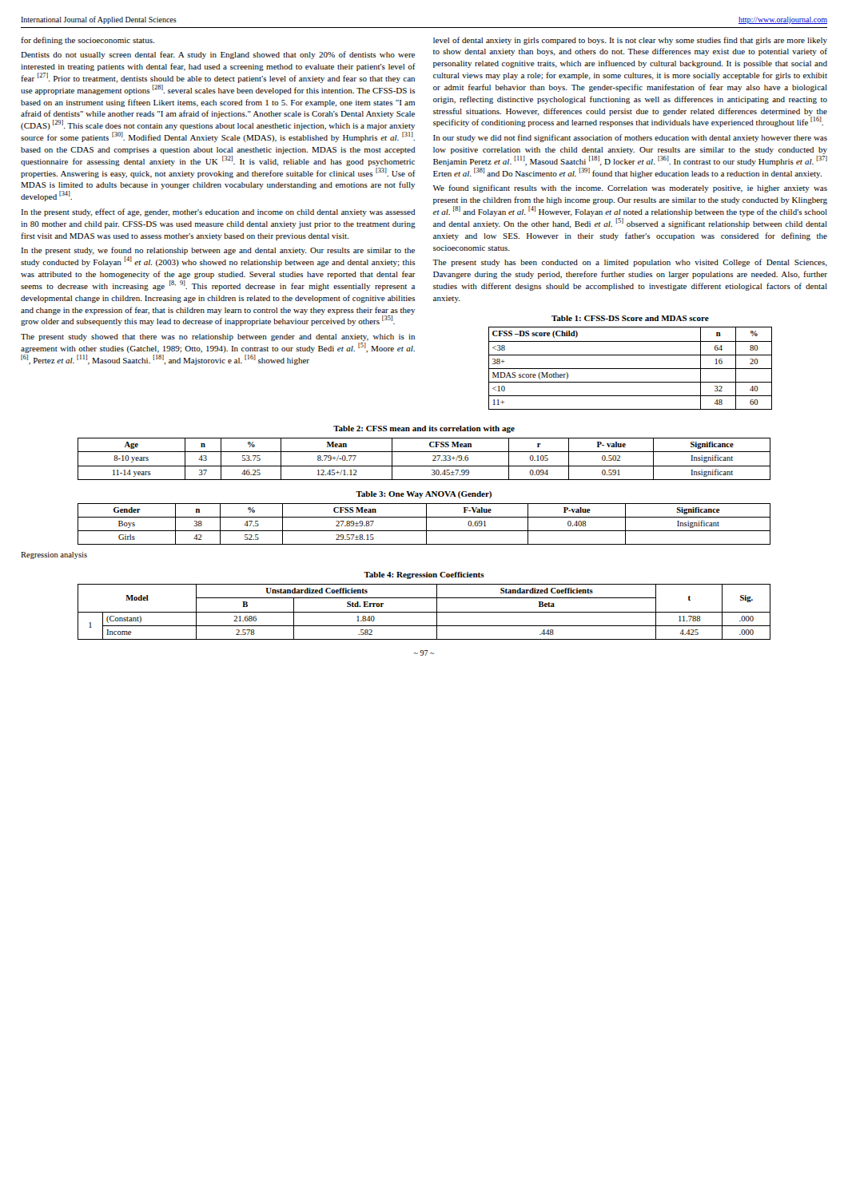International Journal of Applied Dental Sciences http://www.oraljournal.com
for defining the socioeconomic status.
Dentists do not usually screen dental fear. A study in England showed that only 20% of dentists who were interested in treating patients with dental fear, had used a screening method to evaluate their patient's level of fear [27]. Prior to treatment, dentists should be able to detect patient's level of anxiety and fear so that they can use appropriate management options [28]. several scales have been developed for this intention. The CFSS-DS is based on an instrument using fifteen Likert items, each scored from 1 to 5. For example, one item states "I am afraid of dentists" while another reads "I am afraid of injections." Another scale is Corah's Dental Anxiety Scale (CDAS) [29]. This scale does not contain any questions about local anesthetic injection, which is a major anxiety source for some patients [30]. Modified Dental Anxiety Scale (MDAS), is established by Humphris et al. [31]. based on the CDAS and comprises a question about local anesthetic injection. MDAS is the most accepted questionnaire for assessing dental anxiety in the UK [32]. It is valid, reliable and has good psychometric properties. Answering is easy, quick, not anxiety provoking and therefore suitable for clinical uses [33]. Use of MDAS is limited to adults because in younger children vocabulary understanding and emotions are not fully developed [34].
In the present study, effect of age, gender, mother's education and income on child dental anxiety was assessed in 80 mother and child pair. CFSS-DS was used measure child dental anxiety just prior to the treatment during first visit and MDAS was used to assess mother's anxiety based on their previous dental visit.
In the present study, we found no relationship between age and dental anxiety. Our results are similar to the study conducted by Folayan [4] et al. (2003) who showed no relationship between age and dental anxiety; this was attributed to the homogenecity of the age group studied. Several studies have reported that dental fear seems to decrease with increasing age [8, 9]. This reported decrease in fear might essentially represent a developmental change in children. Increasing age in children is related to the development of cognitive abilities and change in the expression of fear, that is children may learn to control the way they express their fear as they grow older and subsequently this may lead to decrease of inappropriate behaviour perceived by others [35].
The present study showed that there was no relationship between gender and dental anxiety, which is in agreement with other studies (Gatchel, 1989; Otto, 1994). In contrast to our study Bedi et al. [5], Moore et al. [6], Pertez et al. [11], Masoud Saatchi. [18], and Majstorovic e al. [16] showed higher
level of dental anxiety in girls compared to boys. It is not clear why some studies find that girls are more likely to show dental anxiety than boys, and others do not. These differences may exist due to potential variety of personality related cognitive traits, which are influenced by cultural background. It is possible that social and cultural views may play a role; for example, in some cultures, it is more socially acceptable for girls to exhibit or admit fearful behavior than boys. The gender-specific manifestation of fear may also have a biological origin, reflecting distinctive psychological functioning as well as differences in anticipating and reacting to stressful situations. However, differences could persist due to gender related differences determined by the specificity of conditioning process and learned responses that individuals have experienced throughout life [16].
In our study we did not find significant association of mothers education with dental anxiety however there was low positive correlation with the child dental anxiety. Our results are similar to the study conducted by Benjamin Peretz et al. [11], Masoud Saatchi [18], D locker et al. [36]. In contrast to our study Humphris et al. [37] Erten et al. [38] and Do Nascimento et al. [39] found that higher education leads to a reduction in dental anxiety.
We found significant results with the income. Correlation was moderately positive, ie higher anxiety was present in the children from the high income group. Our results are similar to the study conducted by Klingberg et al. [8] and Folayan et al. [4] However, Folayan et al noted a relationship between the type of the child's school and dental anxiety. On the other hand, Bedi et al. [5] observed a significant relationship between child dental anxiety and low SES. However in their study father's occupation was considered for defining the socioeconomic status.
The present study has been conducted on a limited population who visited College of Dental Sciences, Davangere during the study period, therefore further studies on larger populations are needed. Also, further studies with different designs should be accomplished to investigate different etiological factors of dental anxiety.
Table 1: CFSS-DS Score and MDAS score
| CFSS –DS score (Child) | n | % |
| --- | --- | --- |
| <38 | 64 | 80 |
| 38+ | 16 | 20 |
| MDAS score (Mother) | | |
| <10 | 32 | 40 |
| 11+ | 48 | 60 |
Table 2: CFSS mean and its correlation with age
| Age | n | % | Mean | CFSS Mean | r | P- value | Significance |
| --- | --- | --- | --- | --- | --- | --- | --- |
| 8-10 years | 43 | 53.75 | 8.79+/-0.77 | 27.33+/9.6 | 0.105 | 0.502 | Insignificant |
| 11-14 years | 37 | 46.25 | 12.45+/1.12 | 30.45±7.99 | 0.094 | 0.591 | Insignificant |
Table 3: One Way ANOVA (Gender)
| Gender | n | % | CFSS Mean | F-Value | P-value | Significance |
| --- | --- | --- | --- | --- | --- | --- |
| Boys | 38 | 47.5 | 27.89±9.87 | 0.691 | 0.408 | Insignificant |
| Girls | 42 | 52.5 | 29.57±8.15 | | | |
Regression analysis
Table 4: Regression Coefficients
| Model | Unstandardized Coefficients | Standardized Coefficients | t | Sig. |
| --- | --- | --- | --- | --- |
| B | Std. Error | Beta |
| 1 | (Constant) | 21.686 | 1.840 | | 11.788 | .000 |
| Income | 2.578 | .582 | .448 | 4.425 | .000 |
~ 97 ~